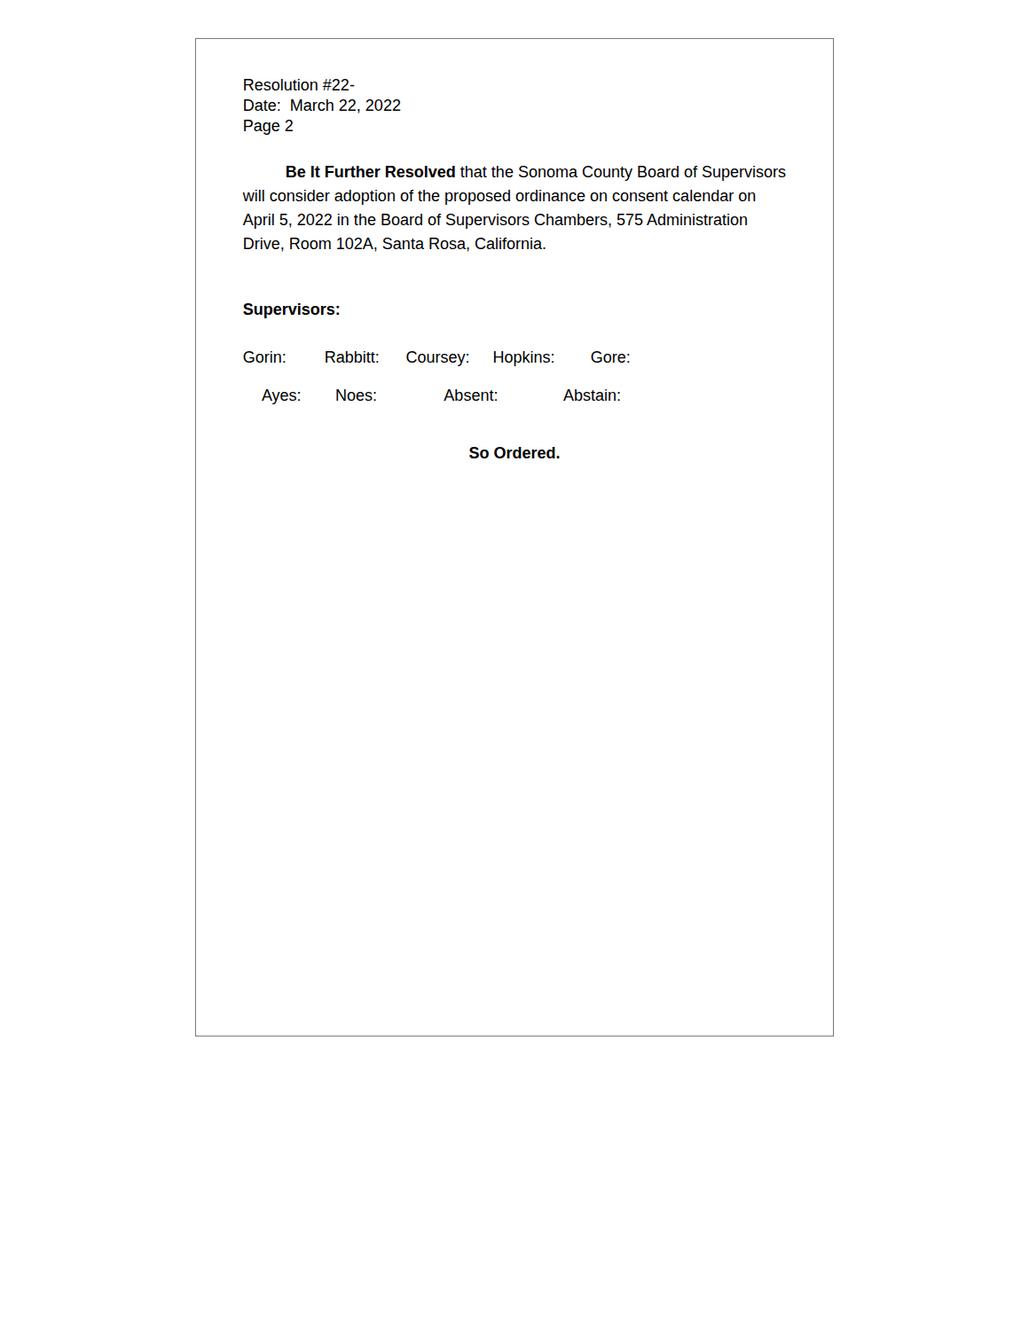Resolution #22-
Date: March 22, 2022
Page 2
Be It Further Resolved that the Sonoma County Board of Supervisors will consider adoption of the proposed ordinance on consent calendar on April 5, 2022 in the Board of Supervisors Chambers, 575 Administration Drive, Room 102A, Santa Rosa, California.
Supervisors:
| Gorin: | Rabbitt: | Coursey: | Hopkins: | Gore: |
| Ayes: | Noes: | Absent: | Abstain: |
So Ordered.